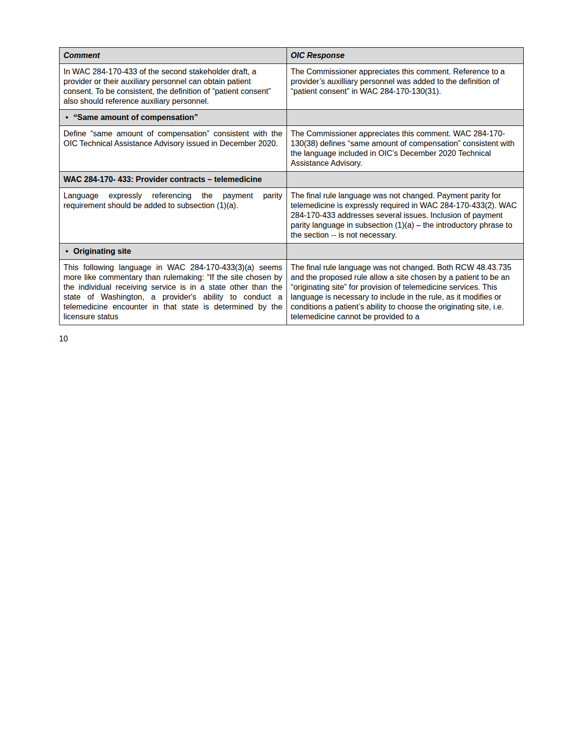| Comment | OIC Response |
| --- | --- |
| In WAC 284-170-433 of the second stakeholder draft, a provider or their auxiliary personnel can obtain patient consent. To be consistent, the definition of “patient consent” also should reference auxiliary personnel. | The Commissioner appreciates this comment. Reference to a provider’s auxilliary personnel was added to the definition of “patient consent” in WAC 284-170-130(31). |
| “Same amount of compensation” | |
| Define “same amount of compensation” consistent with the OIC Technical Assistance Advisory issued in December 2020. | The Commissioner appreciates this comment. WAC 284-170-130(38) defines “same amount of compensation” consistent with the language included in OIC’s December 2020 Technical Assistance Advisory. |
| WAC 284-170- 433: Provider contracts – telemedicine | |
| Language expressly referencing the payment parity requirement should be added to subsection (1)(a). | The final rule language was not changed. Payment parity for telemedicine is expressly required in WAC 284-170-433(2). WAC 284-170-433 addresses several issues. Inclusion of payment parity language in subsection (1)(a) – the introductory phrase to the section -- is not necessary. |
| Originating site | |
| This following language in WAC 284-170-433(3)(a) seems more like commentary than rulemaking: “If the site chosen by the individual receiving service is in a state other than the state of Washington, a provider's ability to conduct a telemedicine encounter in that state is determined by the licensure status | The final rule language was not changed. Both RCW 48.43.735 and the proposed rule allow a site chosen by a patient to be an “originating site” for provision of telemedicine services. This language is necessary to include in the rule, as it modifies or conditions a patient’s ability to choose the originating site, i.e. telemedicine cannot be provided to a |
10